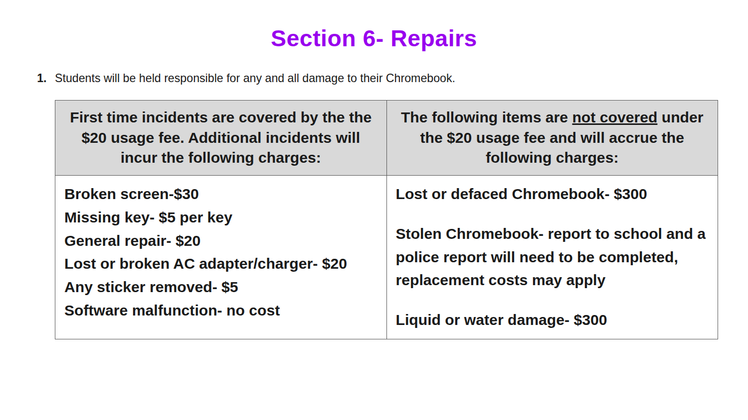Section 6- Repairs
Students will be held responsible for any and all damage to their Chromebook.
| First time incidents are covered by the the $20 usage fee. Additional incidents will incur the following charges: | The following items are not covered under the $20 usage fee and will accrue the following charges: |
| --- | --- |
| Broken screen-$30 Missing key- $5 per key General repair- $20 Lost or broken AC adapter/charger- $20 Any sticker removed- $5 Software malfunction- no cost | Lost or defaced Chromebook- $300 Stolen Chromebook- report to school and a police report will need to be completed, replacement costs may apply Liquid or water damage- $300 |